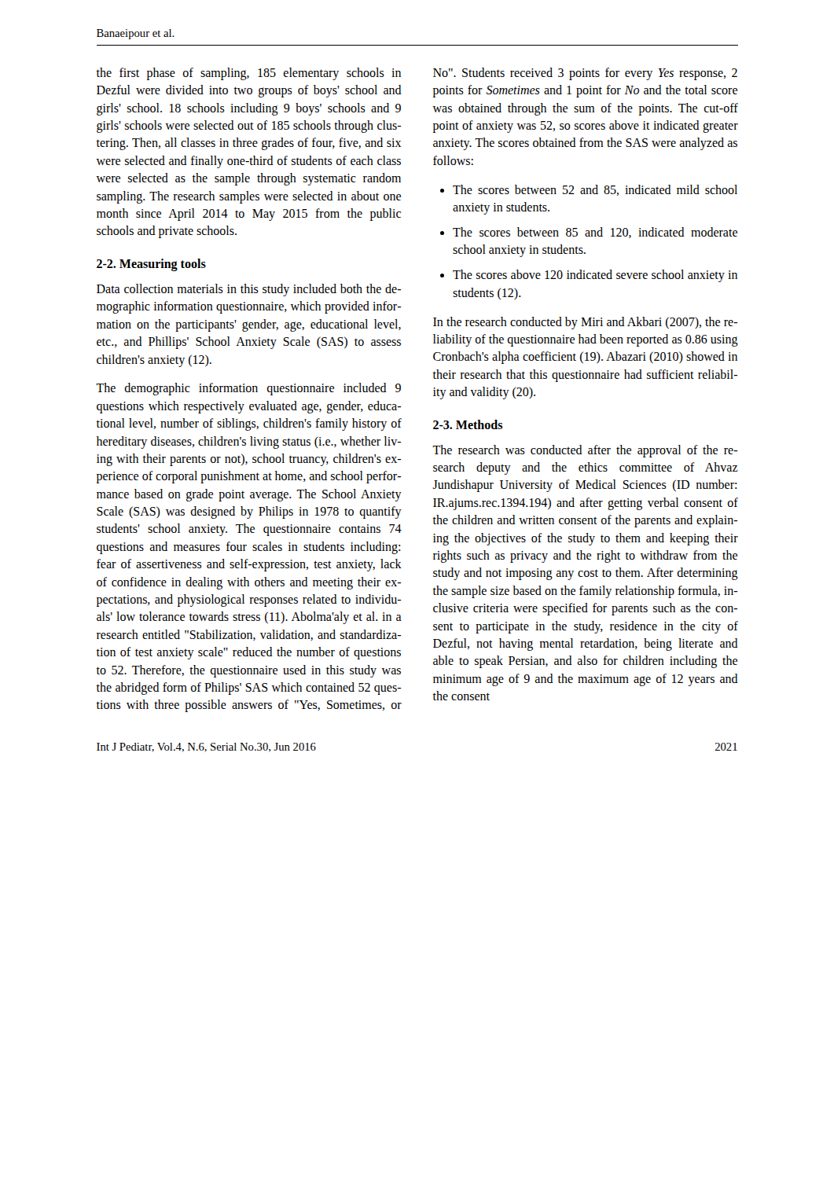Banaeipour et al.
the first phase of sampling, 185 elementary schools in Dezful were divided into two groups of boys' school and girls' school. 18 schools including 9 boys' schools and 9 girls' schools were selected out of 185 schools through clustering. Then, all classes in three grades of four, five, and six were selected and finally one-third of students of each class were selected as the sample through systematic random sampling. The research samples were selected in about one month since April 2014 to May 2015 from the public schools and private schools.
2-2. Measuring tools
Data collection materials in this study included both the demographic information questionnaire, which provided information on the participants' gender, age, educational level, etc., and Phillips' School Anxiety Scale (SAS) to assess children's anxiety (12).
The demographic information questionnaire included 9 questions which respectively evaluated age, gender, educational level, number of siblings, children's family history of hereditary diseases, children's living status (i.e., whether living with their parents or not), school truancy, children's experience of corporal punishment at home, and school performance based on grade point average. The School Anxiety Scale (SAS) was designed by Philips in 1978 to quantify students' school anxiety. The questionnaire contains 74 questions and measures four scales in students including: fear of assertiveness and self-expression, test anxiety, lack of confidence in dealing with others and meeting their expectations, and physiological responses related to individuals' low tolerance towards stress (11). Abolma'aly et al. in a research entitled "Stabilization, validation, and standardization of test anxiety scale" reduced the number of questions to 52. Therefore, the questionnaire used in this study was the abridged form of Philips' SAS which contained 52 questions with three possible answers of "Yes, Sometimes, or No". Students received 3 points for every Yes response, 2 points for Sometimes and 1 point for No and the total score was obtained through the sum of the points. The cut-off point of anxiety was 52, so scores above it indicated greater anxiety. The scores obtained from the SAS were analyzed as follows:
The scores between 52 and 85, indicated mild school anxiety in students.
The scores between 85 and 120, indicated moderate school anxiety in students.
The scores above 120 indicated severe school anxiety in students (12).
In the research conducted by Miri and Akbari (2007), the reliability of the questionnaire had been reported as 0.86 using Cronbach's alpha coefficient (19). Abazari (2010) showed in their research that this questionnaire had sufficient reliability and validity (20).
2-3. Methods
The research was conducted after the approval of the research deputy and the ethics committee of Ahvaz Jundishapur University of Medical Sciences (ID number: IR.ajums.rec.1394.194) and after getting verbal consent of the children and written consent of the parents and explaining the objectives of the study to them and keeping their rights such as privacy and the right to withdraw from the study and not imposing any cost to them. After determining the sample size based on the family relationship formula, inclusive criteria were specified for parents such as the consent to participate in the study, residence in the city of Dezful, not having mental retardation, being literate and able to speak Persian, and also for children including the minimum age of 9 and the maximum age of 12 years and the consent
Int J Pediatr, Vol.4, N.6, Serial No.30, Jun 2016 2021